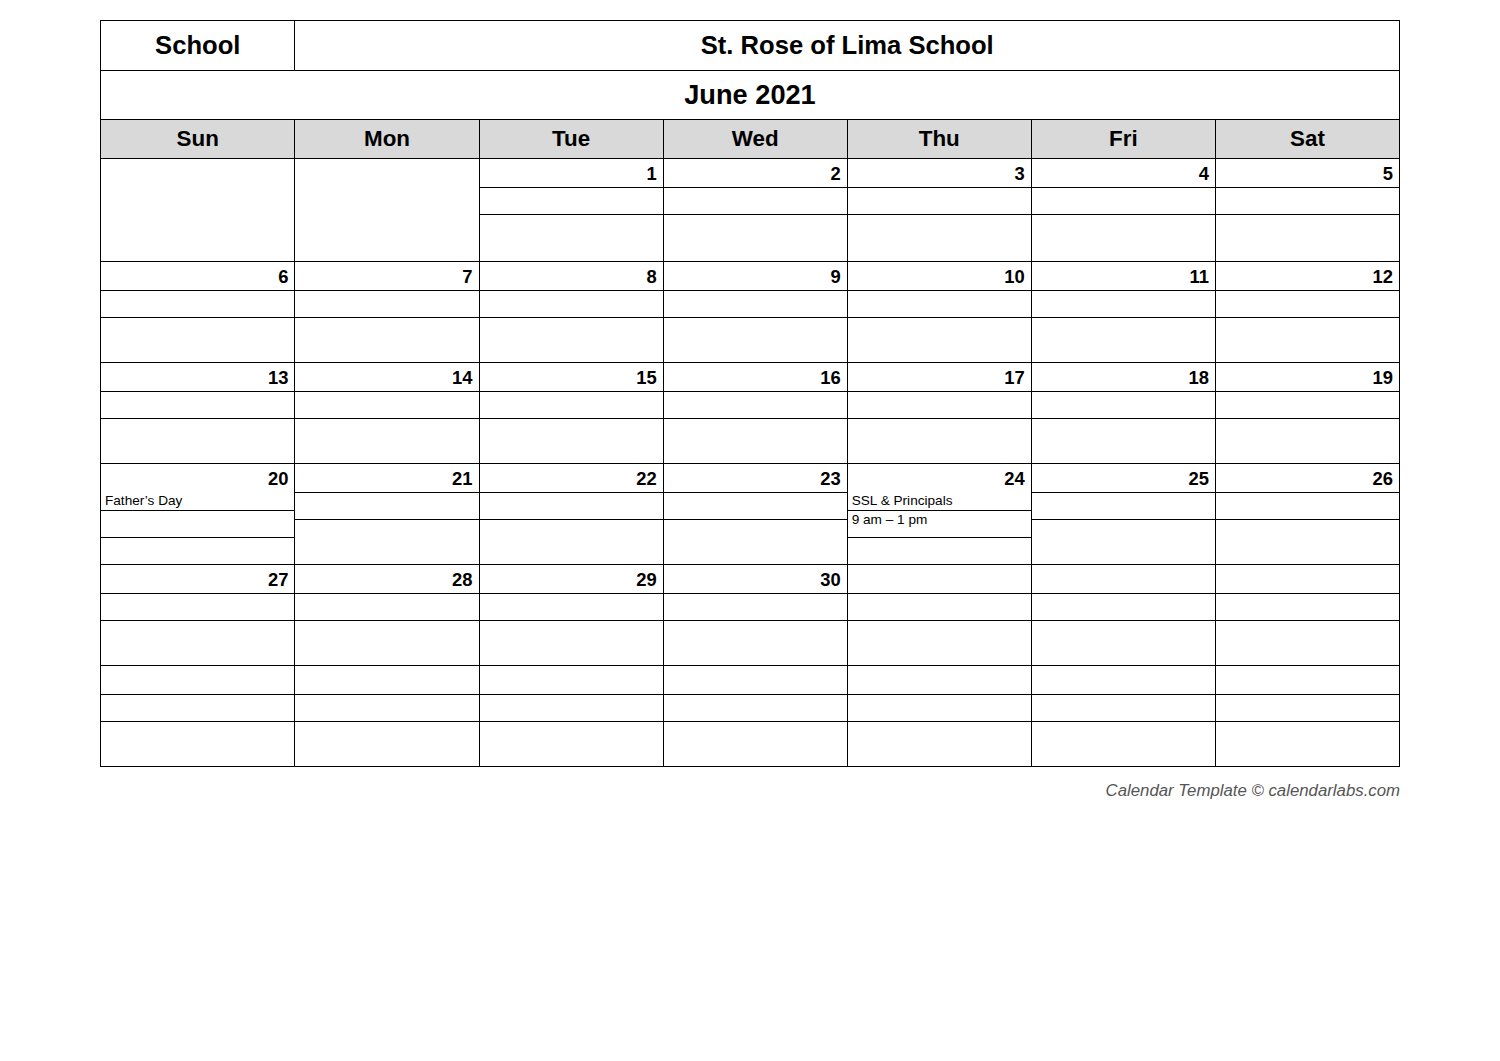| School | St. Rose of Lima School |
| June 2021 |
| Sun | Mon | Tue | Wed | Thu | Fri | Sat |
| | | 1 | 2 | 3 | 4 | 5 |
| 6 | 7 | 8 | 9 | 10 | 11 | 12 |
| 13 | 14 | 15 | 16 | 17 | 18 | 19 |
| 20 Father’s Day | 21 | 22 | 23 | 24 SSL & Principals / 9 am – 1 pm / | 25 | 26 |
| 27 | 28 | 29 | 30 | | | |
Calendar Template © calendarlabs.com